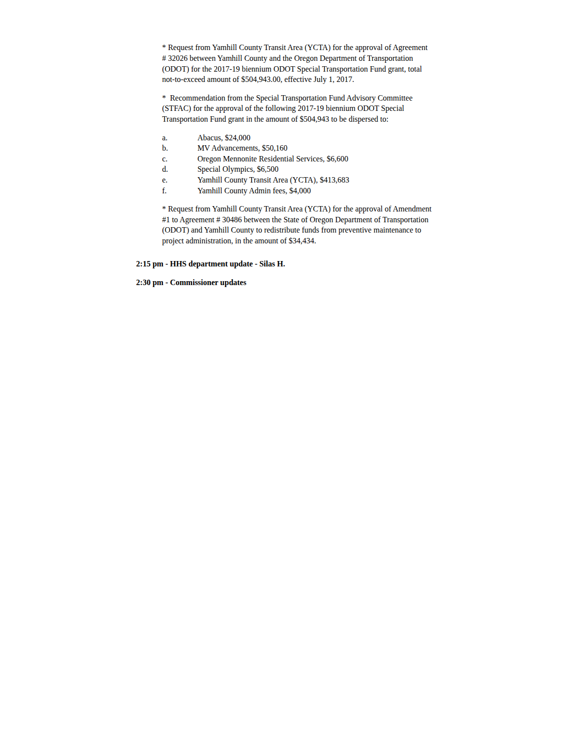* Request from Yamhill County Transit Area (YCTA) for the approval of Agreement # 32026 between Yamhill County and the Oregon Department of Transportation (ODOT) for the 2017-19 biennium ODOT Special Transportation Fund grant, total not-to-exceed amount of $504,943.00, effective July 1, 2017.
* Recommendation from the Special Transportation Fund Advisory Committee (STFAC) for the approval of the following 2017-19 biennium ODOT Special Transportation Fund grant in the amount of $504,943 to be dispersed to:
a. Abacus, $24,000
b. MV Advancements, $50,160
c. Oregon Mennonite Residential Services, $6,600
d. Special Olympics, $6,500
e. Yamhill County Transit Area (YCTA), $413,683
f. Yamhill County Admin fees, $4,000
* Request from Yamhill County Transit Area (YCTA) for the approval of Amendment #1 to Agreement # 30486 between the State of Oregon Department of Transportation (ODOT) and Yamhill County to redistribute funds from preventive maintenance to project administration, in the amount of $34,434.
2:15 pm - HHS department update - Silas H.
2:30 pm - Commissioner updates